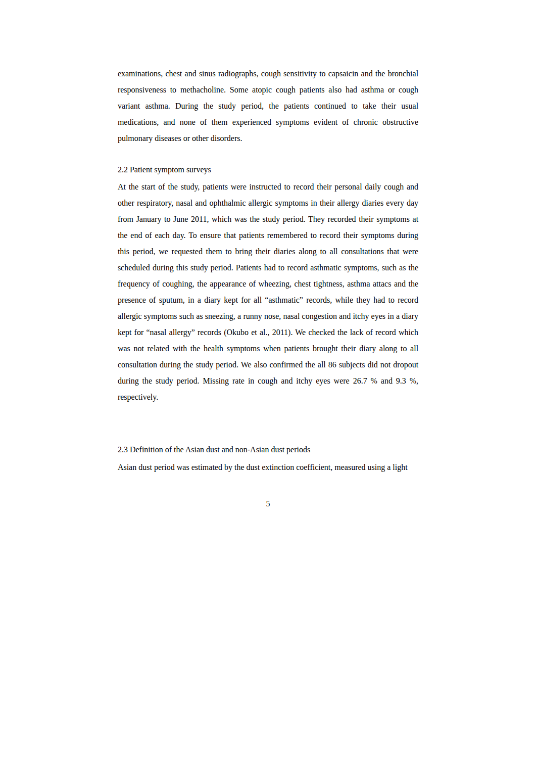examinations, chest and sinus radiographs, cough sensitivity to capsaicin and the bronchial responsiveness to methacholine. Some atopic cough patients also had asthma or cough variant asthma. During the study period, the patients continued to take their usual medications, and none of them experienced symptoms evident of chronic obstructive pulmonary diseases or other disorders.
2.2 Patient symptom surveys
At the start of the study, patients were instructed to record their personal daily cough and other respiratory, nasal and ophthalmic allergic symptoms in their allergy diaries every day from January to June 2011, which was the study period. They recorded their symptoms at the end of each day. To ensure that patients remembered to record their symptoms during this period, we requested them to bring their diaries along to all consultations that were scheduled during this study period. Patients had to record asthmatic symptoms, such as the frequency of coughing, the appearance of wheezing, chest tightness, asthma attacs and the presence of sputum, in a diary kept for all “asthmatic” records, while they had to record allergic symptoms such as sneezing, a runny nose, nasal congestion and itchy eyes in a diary kept for “nasal allergy” records (Okubo et al., 2011). We checked the lack of record which was not related with the health symptoms when patients brought their diary along to all consultation during the study period. We also confirmed the all 86 subjects did not dropout during the study period. Missing rate in cough and itchy eyes were 26.7 % and 9.3 %, respectively.
2.3 Definition of the Asian dust and non-Asian dust periods
Asian dust period was estimated by the dust extinction coefficient, measured using a light
5